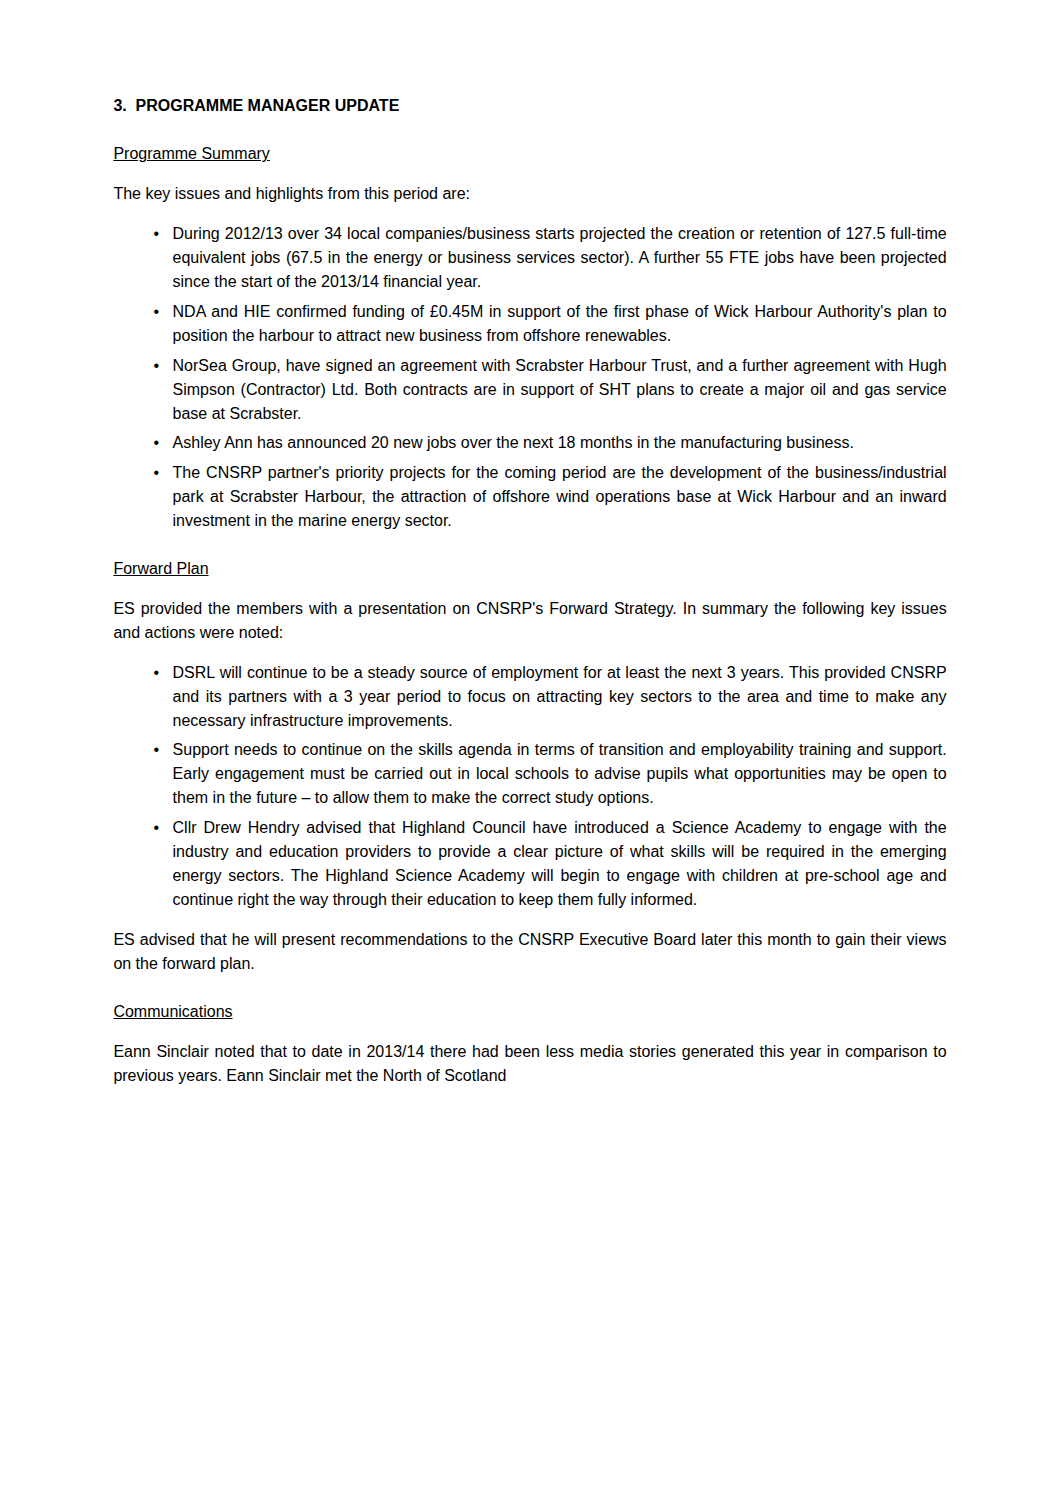3. PROGRAMME MANAGER UPDATE
Programme Summary
The key issues and highlights from this period are:
During 2012/13 over 34 local companies/business starts projected the creation or retention of 127.5 full-time equivalent jobs (67.5 in the energy or business services sector). A further 55 FTE jobs have been projected since the start of the 2013/14 financial year.
NDA and HIE confirmed funding of £0.45M in support of the first phase of Wick Harbour Authority's plan to position the harbour to attract new business from offshore renewables.
NorSea Group, have signed an agreement with Scrabster Harbour Trust, and a further agreement with Hugh Simpson (Contractor) Ltd. Both contracts are in support of SHT plans to create a major oil and gas service base at Scrabster.
Ashley Ann has announced 20 new jobs over the next 18 months in the manufacturing business.
The CNSRP partner's priority projects for the coming period are the development of the business/industrial park at Scrabster Harbour, the attraction of offshore wind operations base at Wick Harbour and an inward investment in the marine energy sector.
Forward Plan
ES provided the members with a presentation on CNSRP's Forward Strategy. In summary the following key issues and actions were noted:
DSRL will continue to be a steady source of employment for at least the next 3 years. This provided CNSRP and its partners with a 3 year period to focus on attracting key sectors to the area and time to make any necessary infrastructure improvements.
Support needs to continue on the skills agenda in terms of transition and employability training and support. Early engagement must be carried out in local schools to advise pupils what opportunities may be open to them in the future – to allow them to make the correct study options.
Cllr Drew Hendry advised that Highland Council have introduced a Science Academy to engage with the industry and education providers to provide a clear picture of what skills will be required in the emerging energy sectors. The Highland Science Academy will begin to engage with children at pre-school age and continue right the way through their education to keep them fully informed.
ES advised that he will present recommendations to the CNSRP Executive Board later this month to gain their views on the forward plan.
Communications
Eann Sinclair noted that to date in 2013/14 there had been less media stories generated this year in comparison to previous years. Eann Sinclair met the North of Scotland